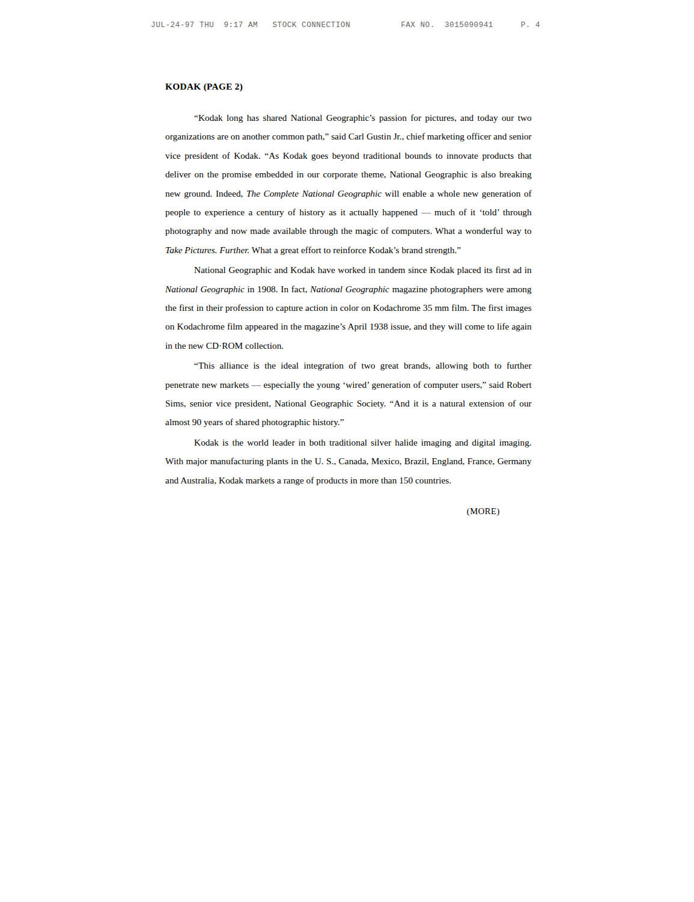JUL-24-97 THU 9:17 AM STOCK CONNECTION FAX NO. 3015090941 P. 4
KODAK (PAGE 2)
“Kodak long has shared National Geographic’s passion for pictures, and today our two organizations are on another common path,” said Carl Gustin Jr., chief marketing officer and senior vice president of Kodak. “As Kodak goes beyond traditional bounds to innovate products that deliver on the promise embedded in our corporate theme, National Geographic is also breaking new ground. Indeed, The Complete National Geographic will enable a whole new generation of people to experience a century of history as it actually happened — much of it ‘told’ through photography and now made available through the magic of computers. What a wonderful way to Take Pictures. Further. What a great effort to reinforce Kodak’s brand strength.”
National Geographic and Kodak have worked in tandem since Kodak placed its first ad in National Geographic in 1908. In fact, National Geographic magazine photographers were among the first in their profession to capture action in color on Kodachrome 35 mm film. The first images on Kodachrome film appeared in the magazine’s April 1938 issue, and they will come to life again in the new CD·ROM collection.
“This alliance is the ideal integration of two great brands, allowing both to further penetrate new markets — especially the young ‘wired’ generation of computer users,” said Robert Sims, senior vice president, National Geographic Society. “And it is a natural extension of our almost 90 years of shared photographic history.”
Kodak is the world leader in both traditional silver halide imaging and digital imaging. With major manufacturing plants in the U. S., Canada, Mexico, Brazil, England, France, Germany and Australia, Kodak markets a range of products in more than 150 countries.
(MORE)